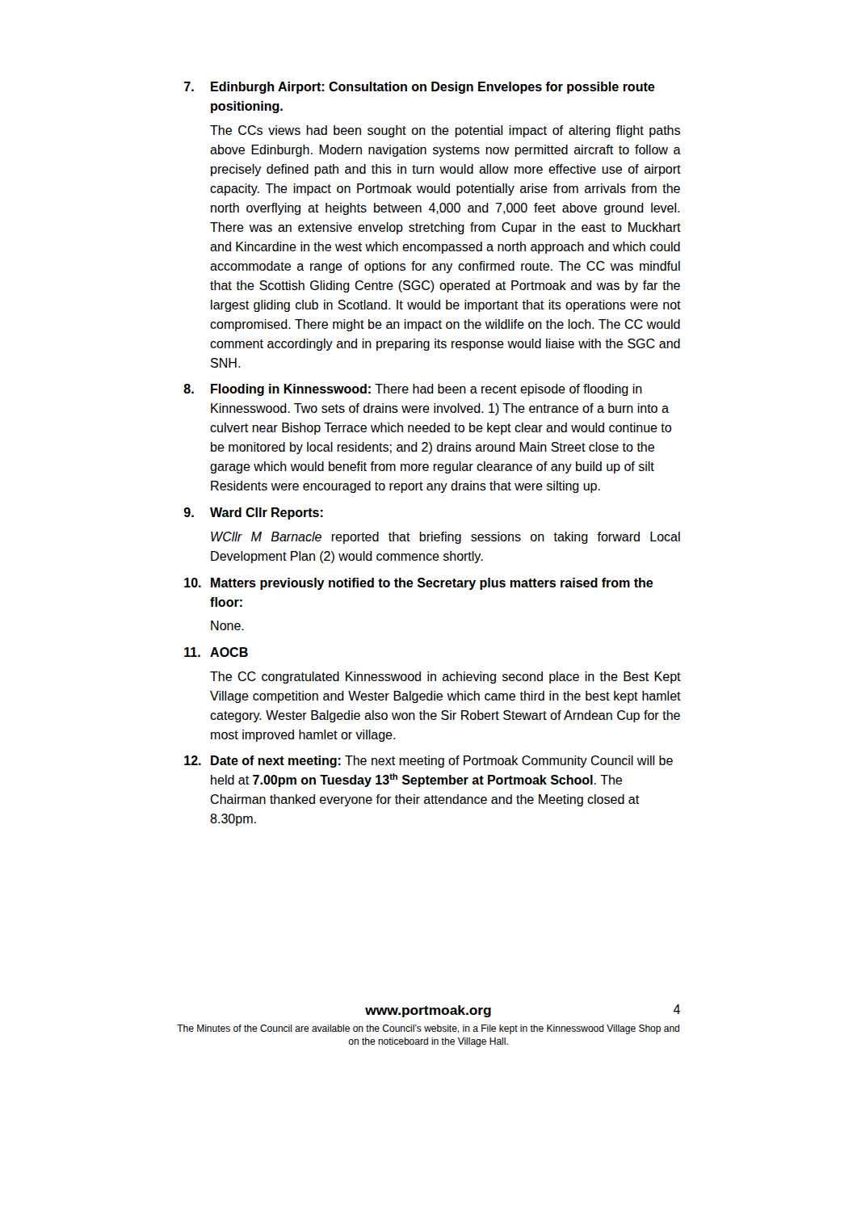Edinburgh Airport: Consultation on Design Envelopes for possible route positioning.
The CCs views had been sought on the potential impact of altering flight paths above Edinburgh. Modern navigation systems now permitted aircraft to follow a precisely defined path and this in turn would allow more effective use of airport capacity. The impact on Portmoak would potentially arise from arrivals from the north overflying at heights between 4,000 and 7,000 feet above ground level. There was an extensive envelop stretching from Cupar in the east to Muckhart and Kincardine in the west which encompassed a north approach and which could accommodate a range of options for any confirmed route. The CC was mindful that the Scottish Gliding Centre (SGC) operated at Portmoak and was by far the largest gliding club in Scotland. It would be important that its operations were not compromised. There might be an impact on the wildlife on the loch. The CC would comment accordingly and in preparing its response would liaise with the SGC and SNH.
Flooding in Kinnesswood: There had been a recent episode of flooding in Kinnesswood. Two sets of drains were involved. 1) The entrance of a burn into a culvert near Bishop Terrace which needed to be kept clear and would continue to be monitored by local residents; and 2) drains around Main Street close to the garage which would benefit from more regular clearance of any build up of silt Residents were encouraged to report any drains that were silting up.
Ward Cllr Reports:
WCllr M Barnacle reported that briefing sessions on taking forward Local Development Plan (2) would commence shortly.
Matters previously notified to the Secretary plus matters raised from the floor:
None.
AOCB
The CC congratulated Kinnesswood in achieving second place in the Best Kept Village competition and Wester Balgedie which came third in the best kept hamlet category. Wester Balgedie also won the Sir Robert Stewart of Arndean Cup for the most improved hamlet or village.
Date of next meeting: The next meeting of Portmoak Community Council will be held at 7.00pm on Tuesday 13th September at Portmoak School. The Chairman thanked everyone for their attendance and the Meeting closed at 8.30pm.
4
www.portmoak.org
The Minutes of the Council are available on the Council’s website, in a File kept in the Kinnesswood Village Shop and on the noticeboard in the Village Hall.